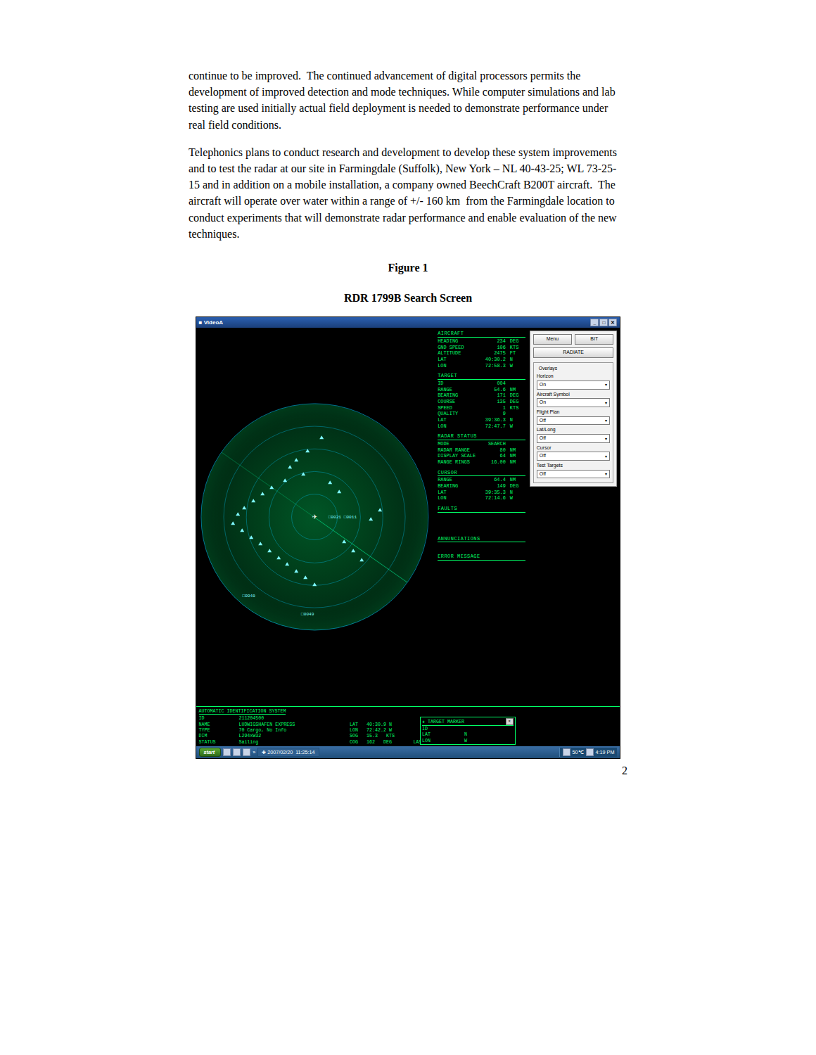continue to be improved. The continued advancement of digital processors permits the development of improved detection and mode techniques. While computer simulations and lab testing are used initially actual field deployment is needed to demonstrate performance under real field conditions.
Telephonics plans to conduct research and development to develop these system improvements and to test the radar at our site in Farmingdale (Suffolk), New York – NL 40-43-25; WL 73-25-15 and in addition on a mobile installation, a company owned BeechCraft B200T aircraft. The aircraft will operate over water within a range of +/- 160 km from the Farmingdale location to conduct experiments that will demonstrate radar performance and enable evaluation of the new techniques.
Figure 1
RDR 1799B Search Screen
■ VideoA _□✕
✈
□0021 □0011
□0048
□0049
AIRCRAFT
HEADING 234 DEG
GND SPEED 106 KTS
ALTITUDE 2475 FT
LAT 40:30.2 N
LON 72:58.3 W
TARGET
ID 004
RANGE 54.6 NM
BEARING 171 DEG
COURSE 135 DEG
SPEED 1 KTS
QUALITY 9
LAT 39:36.3 N
LON 72:47.7 W
RADAR STATUS
MODE SEARCH
RADAR RANGE 80 NM
DISPLAY SCALE 64 NM
RANGE RINGS 16.00 NM
CURSOR
RANGE 64.4 NM
BEARING 149 DEG
LAT 39:35.3 N
LON 72:14.6 W
FAULTS
ANNUNCIATIONS
ERROR MESSAGE
Menu
BIT
RADIATE
Overlays
Horizon
On▾
Aircraft Symbol
On▾
Flight Plan
Off▾
Lat/Long
Off▾
Cursor
Off▾
Test Targets
Off▾
AUTOMATIC IDENTIFICATION SYSTEM
ID 211204500 NAME LUDWIGSHAFEN EXPRESS LAT 40:30.9 N TYPE 70 Cargo, No Info LON 72:42.2 W DIM L294xW32 SOG 15.3 KTS STATUS Sailing COG 162 DEG LAST CONTACT 0.0 MINS
✚ TARGET MARKER✕
ID
LAT N
LON W
start » ✚ 2007/02/20 11:25:14
50℃ 4:19 PM
2